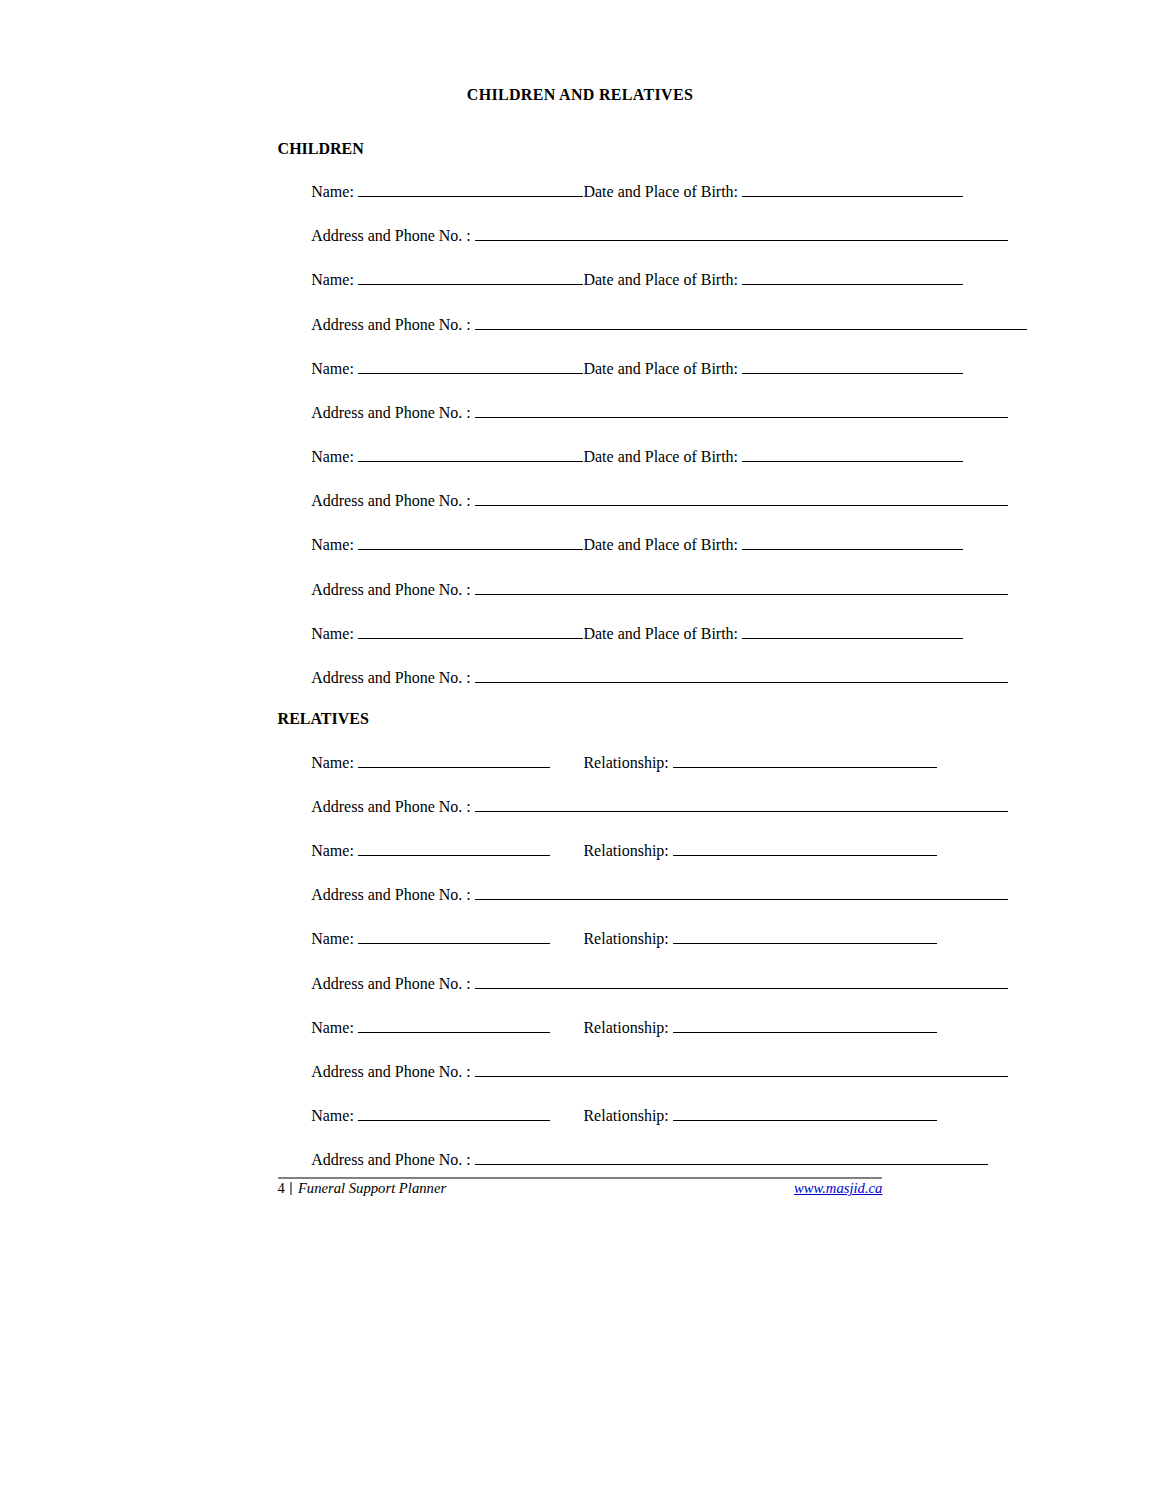Children and Relatives
Children
Name: Date and Place of Birth:
Address and Phone No. :
Name: Date and Place of Birth:
Address and Phone No. :
Name: Date and Place of Birth:
Address and Phone No. :
Name: Date and Place of Birth:
Address and Phone No. :
Name: Date and Place of Birth:
Address and Phone No. :
Name: Date and Place of Birth:
Address and Phone No. :
Relatives
Name: Relationship:
Address and Phone No. :
Name: Relationship:
Address and Phone No. :
Name: Relationship:
Address and Phone No. :
Name: Relationship:
Address and Phone No. :
Name: Relationship:
Address and Phone No. :
4 Funeral Support Planner
www.masjid.ca